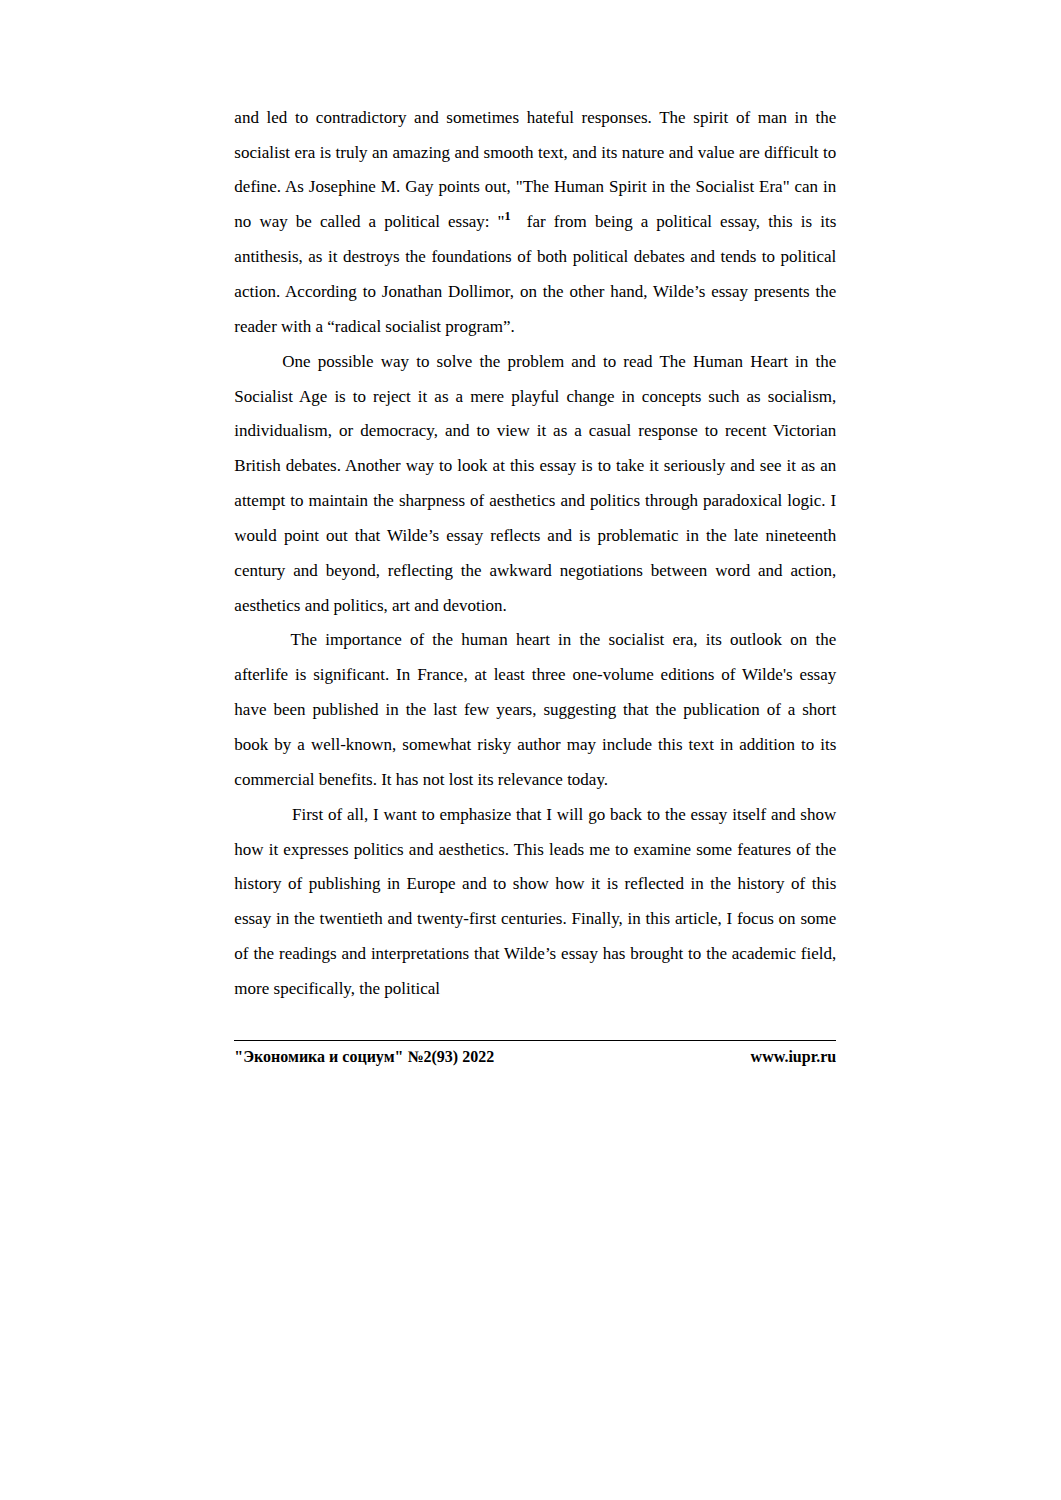and led to contradictory and sometimes hateful responses. The spirit of man in the socialist era is truly an amazing and smooth text, and its nature and value are difficult to define. As Josephine M. Gay points out, "The Human Spirit in the Socialist Era" can in no way be called a political essay: "1 far from being a political essay, this is its antithesis, as it destroys the foundations of both political debates and tends to political action. According to Jonathan Dollimor, on the other hand, Wilde’s essay presents the reader with a “radical socialist program”.
One possible way to solve the problem and to read The Human Heart in the Socialist Age is to reject it as a mere playful change in concepts such as socialism, individualism, or democracy, and to view it as a casual response to recent Victorian British debates. Another way to look at this essay is to take it seriously and see it as an attempt to maintain the sharpness of aesthetics and politics through paradoxical logic. I would point out that Wilde’s essay reflects and is problematic in the late nineteenth century and beyond, reflecting the awkward negotiations between word and action, aesthetics and politics, art and devotion.
The importance of the human heart in the socialist era, its outlook on the afterlife is significant. In France, at least three one-volume editions of Wilde's essay have been published in the last few years, suggesting that the publication of a short book by a well-known, somewhat risky author may include this text in addition to its commercial benefits. It has not lost its relevance today.
First of all, I want to emphasize that I will go back to the essay itself and show how it expresses politics and aesthetics. This leads me to examine some features of the history of publishing in Europe and to show how it is reflected in the history of this essay in the twentieth and twenty-first centuries. Finally, in this article, I focus on some of the readings and interpretations that Wilde’s essay has brought to the academic field, more specifically, the political
"Экономика и социум" №2(93) 2022
www.iupr.ru